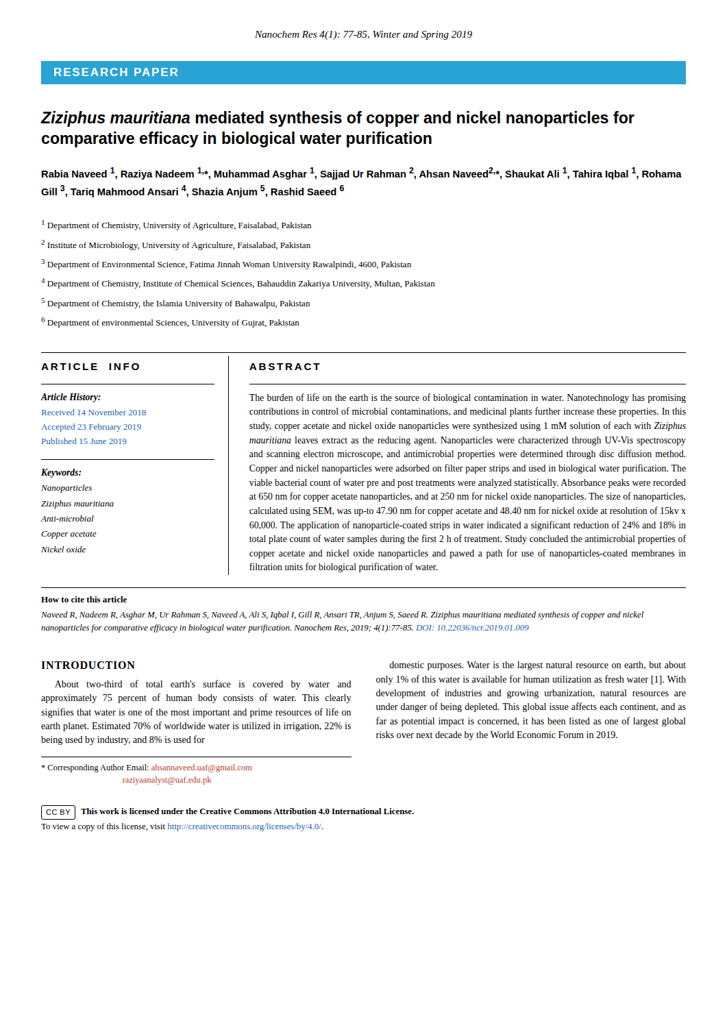Nanochem Res 4(1): 77-85, Winter and Spring 2019
RESEARCH PAPER
Ziziphus mauritiana mediated synthesis of copper and nickel nanoparticles for comparative efficacy in biological water purification
Rabia Naveed 1, Raziya Nadeem 1,*, Muhammad Asghar 1, Sajjad Ur Rahman 2, Ahsan Naveed2,*, Shaukat Ali 1, Tahira Iqbal 1, Rohama Gill 3, Tariq Mahmood Ansari 4, Shazia Anjum 5, Rashid Saeed 6
1 Department of Chemistry, University of Agriculture, Faisalabad, Pakistan
2 Institute of Microbiology, University of Agriculture, Faisalabad, Pakistan
3 Department of Environmental Science, Fatima Jinnah Woman University Rawalpindi, 4600, Pakistan
4 Department of Chemistry, Institute of Chemical Sciences, Bahauddin Zakariya University, Multan, Pakistan
5 Department of Chemistry, the Islamia University of Bahawalpu, Pakistan
6 Department of environmental Sciences, University of Gujrat, Pakistan
ARTICLE INFO
Article History:
Received 14 November 2018
Accepted 23 February 2019
Published 15 June 2019
Keywords:
Nanoparticles
Ziziphus mauritiana
Anti-microbial
Copper acetate
Nickel oxide
ABSTRACT
The burden of life on the earth is the source of biological contamination in water. Nanotechnology has promising contributions in control of microbial contaminations, and medicinal plants further increase these properties. In this study, copper acetate and nickel oxide nanoparticles were synthesized using 1 mM solution of each with Ziziphus mauritiana leaves extract as the reducing agent. Nanoparticles were characterized through UV-Vis spectroscopy and scanning electron microscope, and antimicrobial properties were determined through disc diffusion method. Copper and nickel nanoparticles were adsorbed on filter paper strips and used in biological water purification. The viable bacterial count of water pre and post treatments were analyzed statistically. Absorbance peaks were recorded at 650 nm for copper acetate nanoparticles, and at 250 nm for nickel oxide nanoparticles. The size of nanoparticles, calculated using SEM, was up-to 47.90 nm for copper acetate and 48.40 nm for nickel oxide at resolution of 15kv x 60,000. The application of nanoparticle-coated strips in water indicated a significant reduction of 24% and 18% in total plate count of water samples during the first 2 h of treatment. Study concluded the antimicrobial properties of copper acetate and nickel oxide nanoparticles and pawed a path for use of nanoparticles-coated membranes in filtration units for biological purification of water.
How to cite this article
Naveed R, Nadeem R, Asghar M, Ur Rahman S, Naveed A, Ali S, Iqbal I, Gill R, Ansari TR, Anjum S, Saeed R. Ziziphus mauritiana mediated synthesis of copper and nickel nanoparticles for comparative efficacy in biological water purification. Nanochem Res, 2019; 4(1):77-85. DOI: 10.22036/ncr.2019.01.009
INTRODUCTION
About two-third of total earth's surface is covered by water and approximately 75 percent of human body consists of water. This clearly signifies that water is one of the most important and prime resources of life on earth planet. Estimated 70% of worldwide water is utilized in irrigation, 22% is being used by industry, and 8% is used for
* Corresponding Author Email: ahsannaveed.uaf@gmail.com
raziyaanalyst@uaf.edu.pk
domestic purposes. Water is the largest natural resource on earth, but about only 1% of this water is available for human utilization as fresh water [1]. With development of industries and growing urbanization, natural resources are under danger of being depleted. This global issue affects each continent, and as far as potential impact is concerned, it has been listed as one of largest global risks over next decade by the World Economic Forum in 2019.
CC BY This work is licensed under the Creative Commons Attribution 4.0 International License.
To view a copy of this license, visit http://creativecommons.org/licenses/by/4.0/.